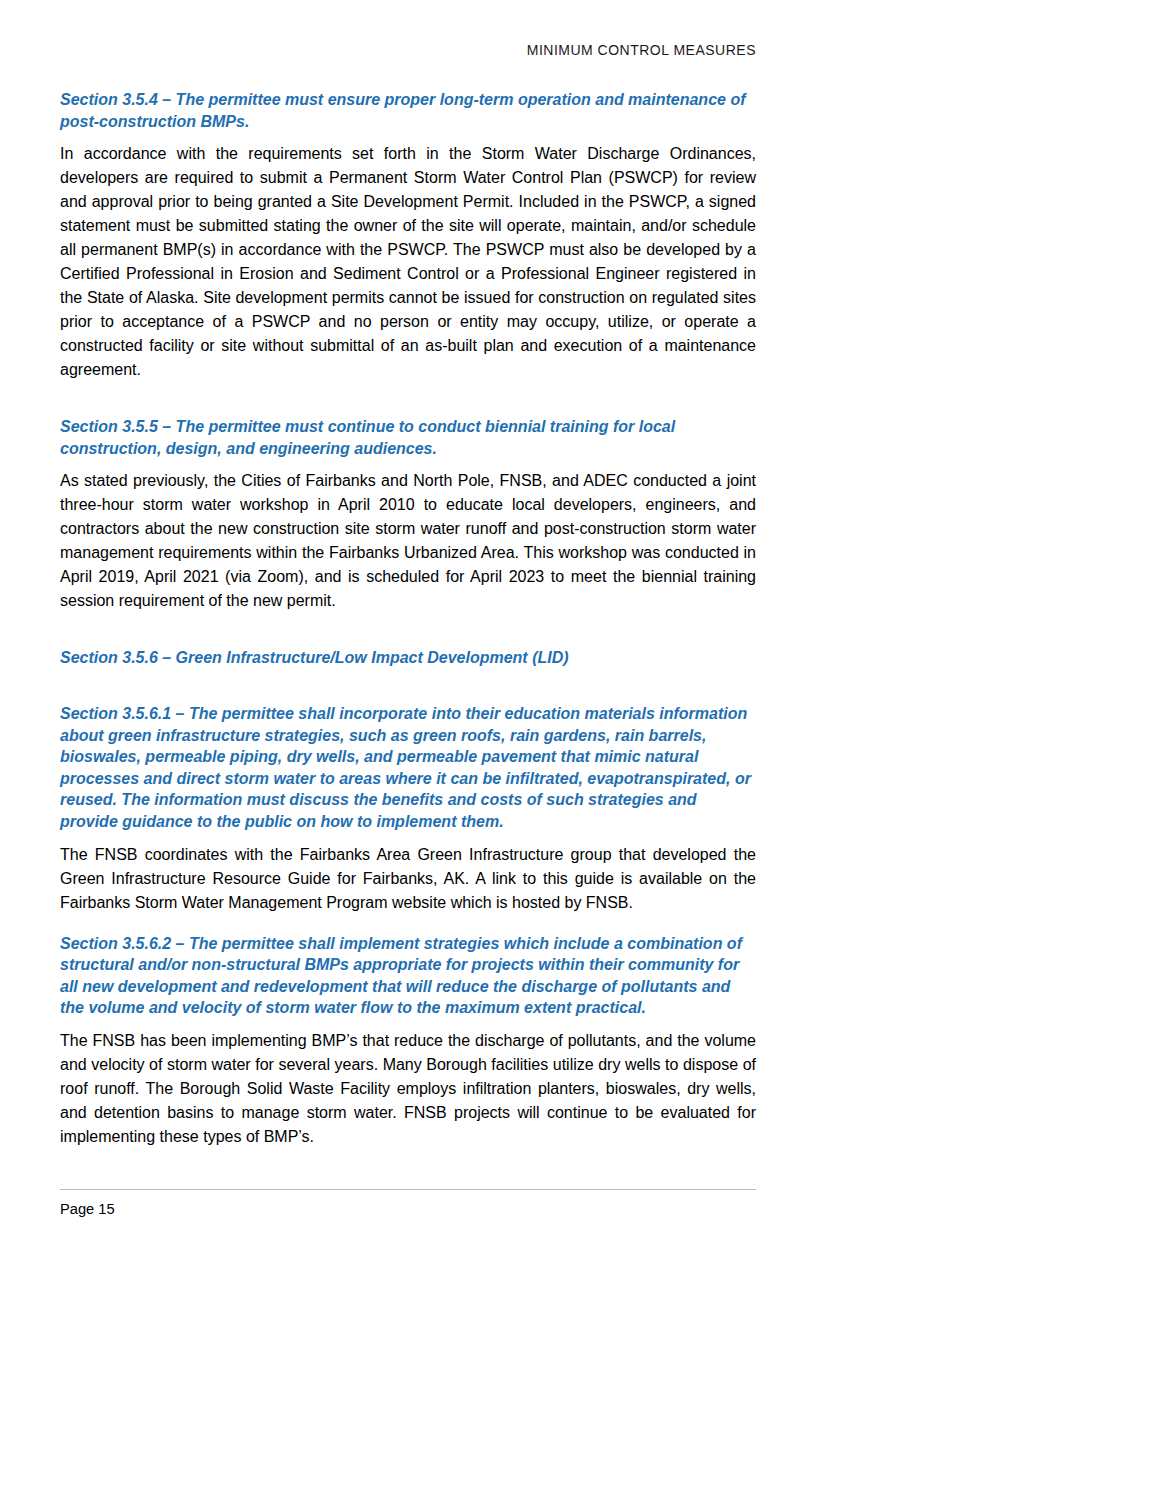MINIMUM CONTROL MEASURES
Section 3.5.4 – The permittee must ensure proper long-term operation and maintenance of post-construction BMPs.
In accordance with the requirements set forth in the Storm Water Discharge Ordinances, developers are required to submit a Permanent Storm Water Control Plan (PSWCP) for review and approval prior to being granted a Site Development Permit. Included in the PSWCP, a signed statement must be submitted stating the owner of the site will operate, maintain, and/or schedule all permanent BMP(s) in accordance with the PSWCP. The PSWCP must also be developed by a Certified Professional in Erosion and Sediment Control or a Professional Engineer registered in the State of Alaska. Site development permits cannot be issued for construction on regulated sites prior to acceptance of a PSWCP and no person or entity may occupy, utilize, or operate a constructed facility or site without submittal of an as-built plan and execution of a maintenance agreement.
Section 3.5.5 – The permittee must continue to conduct biennial training for local construction, design, and engineering audiences.
As stated previously, the Cities of Fairbanks and North Pole, FNSB, and ADEC conducted a joint three-hour storm water workshop in April 2010 to educate local developers, engineers, and contractors about the new construction site storm water runoff and post-construction storm water management requirements within the Fairbanks Urbanized Area. This workshop was conducted in April 2019, April 2021 (via Zoom), and is scheduled for April 2023 to meet the biennial training session requirement of the new permit.
Section 3.5.6 – Green Infrastructure/Low Impact Development (LID)
Section 3.5.6.1 – The permittee shall incorporate into their education materials information about green infrastructure strategies, such as green roofs, rain gardens, rain barrels, bioswales, permeable piping, dry wells, and permeable pavement that mimic natural processes and direct storm water to areas where it can be infiltrated, evapotranspirated, or reused. The information must discuss the benefits and costs of such strategies and provide guidance to the public on how to implement them.
The FNSB coordinates with the Fairbanks Area Green Infrastructure group that developed the Green Infrastructure Resource Guide for Fairbanks, AK. A link to this guide is available on the Fairbanks Storm Water Management Program website which is hosted by FNSB.
Section 3.5.6.2 – The permittee shall implement strategies which include a combination of structural and/or non-structural BMPs appropriate for projects within their community for all new development and redevelopment that will reduce the discharge of pollutants and the volume and velocity of storm water flow to the maximum extent practical.
The FNSB has been implementing BMP’s that reduce the discharge of pollutants, and the volume and velocity of storm water for several years. Many Borough facilities utilize dry wells to dispose of roof runoff. The Borough Solid Waste Facility employs infiltration planters, bioswales, dry wells, and detention basins to manage storm water. FNSB projects will continue to be evaluated for implementing these types of BMP’s.
Page 15